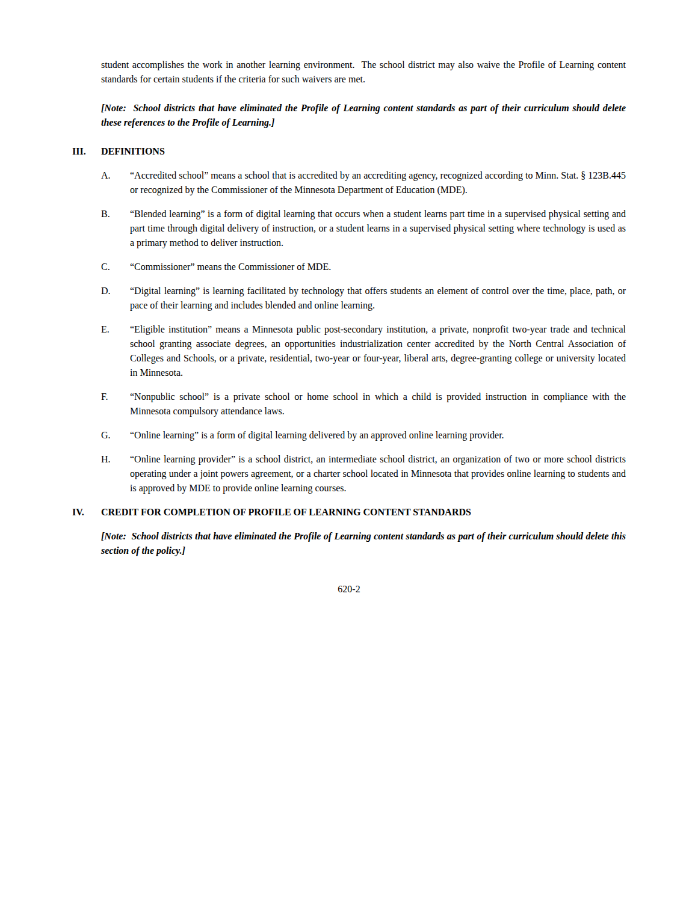student accomplishes the work in another learning environment. The school district may also waive the Profile of Learning content standards for certain students if the criteria for such waivers are met.
[Note: School districts that have eliminated the Profile of Learning content standards as part of their curriculum should delete these references to the Profile of Learning.]
III.
DEFINITIONS
A.
“Accredited school” means a school that is accredited by an accrediting agency, recognized according to Minn. Stat. § 123B.445 or recognized by the Commissioner of the Minnesota Department of Education (MDE).
B.
“Blended learning” is a form of digital learning that occurs when a student learns part time in a supervised physical setting and part time through digital delivery of instruction, or a student learns in a supervised physical setting where technology is used as a primary method to deliver instruction.
C.
“Commissioner” means the Commissioner of MDE.
D.
“Digital learning” is learning facilitated by technology that offers students an element of control over the time, place, path, or pace of their learning and includes blended and online learning.
E.
“Eligible institution” means a Minnesota public post-secondary institution, a private, nonprofit two-year trade and technical school granting associate degrees, an opportunities industrialization center accredited by the North Central Association of Colleges and Schools, or a private, residential, two-year or four-year, liberal arts, degree-granting college or university located in Minnesota.
F.
“Nonpublic school” is a private school or home school in which a child is provided instruction in compliance with the Minnesota compulsory attendance laws.
G.
“Online learning” is a form of digital learning delivered by an approved online learning provider.
H.
“Online learning provider” is a school district, an intermediate school district, an organization of two or more school districts operating under a joint powers agreement, or a charter school located in Minnesota that provides online learning to students and is approved by MDE to provide online learning courses.
IV.
CREDIT FOR COMPLETION OF PROFILE OF LEARNING CONTENT STANDARDS
[Note: School districts that have eliminated the Profile of Learning content standards as part of their curriculum should delete this section of the policy.]
620-2